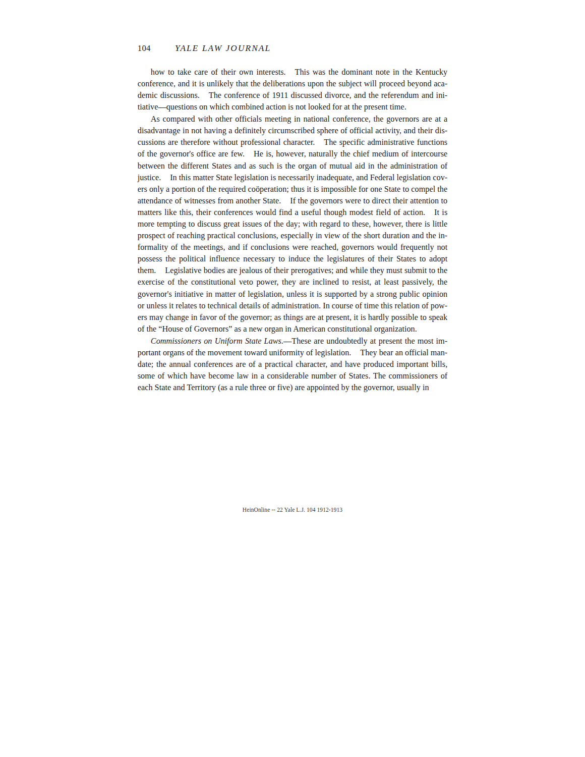104
YALE LAW JOURNAL
how to take care of their own interests. This was the dominant note in the Kentucky conference, and it is unlikely that the deliberations upon the subject will proceed beyond academic discussions. The conference of 1911 discussed divorce, and the referendum and initiative—questions on which combined action is not looked for at the present time.
As compared with other officials meeting in national conference, the governors are at a disadvantage in not having a definitely circumscribed sphere of official activity, and their discussions are therefore without professional character. The specific administrative functions of the governor's office are few. He is, however, naturally the chief medium of intercourse between the different States and as such is the organ of mutual aid in the administration of justice. In this matter State legislation is necessarily inadequate, and Federal legislation covers only a portion of the required coöperation; thus it is impossible for one State to compel the attendance of witnesses from another State. If the governors were to direct their attention to matters like this, their conferences would find a useful though modest field of action. It is more tempting to discuss great issues of the day; with regard to these, however, there is little prospect of reaching practical conclusions, especially in view of the short duration and the informality of the meetings, and if conclusions were reached, governors would frequently not possess the political influence necessary to induce the legislatures of their States to adopt them. Legislative bodies are jealous of their prerogatives; and while they must submit to the exercise of the constitutional veto power, they are inclined to resist, at least passively, the governor's initiative in matter of legislation, unless it is supported by a strong public opinion or unless it relates to technical details of administration. In course of time this relation of powers may change in favor of the governor; as things are at present, it is hardly possible to speak of the “House of Governors” as a new organ in American constitutional organization.
Commissioners on Uniform State Laws.—These are undoubtedly at present the most important organs of the movement toward uniformity of legislation. They bear an official mandate; the annual conferences are of a practical character, and have produced important bills, some of which have become law in a considerable number of States. The commissioners of each State and Territory (as a rule three or five) are appointed by the governor, usually in
HeinOnline -- 22 Yale L.J. 104 1912-1913